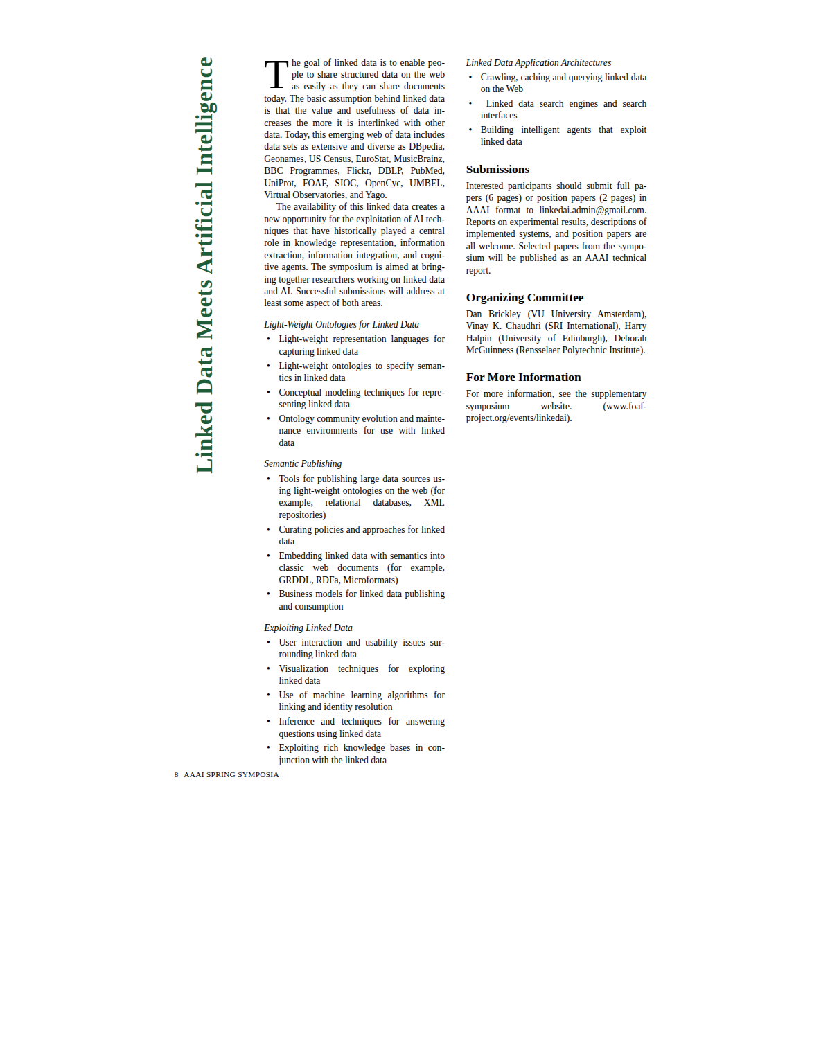Linked Data Meets Artificial Intelligence
The goal of linked data is to enable people to share structured data on the web as easily as they can share documents today. The basic assumption behind linked data is that the value and usefulness of data increases the more it is interlinked with other data. Today, this emerging web of data includes data sets as extensive and diverse as DBpedia, Geonames, US Census, EuroStat, MusicBrainz, BBC Programmes, Flickr, DBLP, PubMed, UniProt, FOAF, SIOC, OpenCyc, UMBEL, Virtual Observatories, and Yago.
The availability of this linked data creates a new opportunity for the exploitation of AI techniques that have historically played a central role in knowledge representation, information extraction, information integration, and cognitive agents. The symposium is aimed at bringing together researchers working on linked data and AI. Successful submissions will address at least some aspect of both areas.
Light-Weight Ontologies for Linked Data
Light-weight representation languages for capturing linked data
Light-weight ontologies to specify semantics in linked data
Conceptual modeling techniques for representing linked data
Ontology community evolution and maintenance environments for use with linked data
Semantic Publishing
Tools for publishing large data sources using light-weight ontologies on the web (for example, relational databases, XML repositories)
Curating policies and approaches for linked data
Embedding linked data with semantics into classic web documents (for example, GRDDL, RDFa, Microformats)
Business models for linked data publishing and consumption
Exploiting Linked Data
User interaction and usability issues surrounding linked data
Visualization techniques for exploring linked data
Use of machine learning algorithms for linking and identity resolution
Inference and techniques for answering questions using linked data
Exploiting rich knowledge bases in conjunction with the linked data
Linked Data Application Architectures
Crawling, caching and querying linked data on the Web
Linked data search engines and search interfaces
Building intelligent agents that exploit linked data
Submissions
Interested participants should submit full papers (6 pages) or position papers (2 pages) in AAAI format to linkedai.admin@gmail.com. Reports on experimental results, descriptions of implemented systems, and position papers are all welcome. Selected papers from the symposium will be published as an AAAI technical report.
Organizing Committee
Dan Brickley (VU University Amsterdam), Vinay K. Chaudhri (SRI International), Harry Halpin (University of Edinburgh), Deborah McGuinness (Rensselaer Polytechnic Institute).
For More Information
For more information, see the supplementary symposium website. (www.foaf-project.org/events/linkedai).
8 AAAI SPRING SYMPOSIA